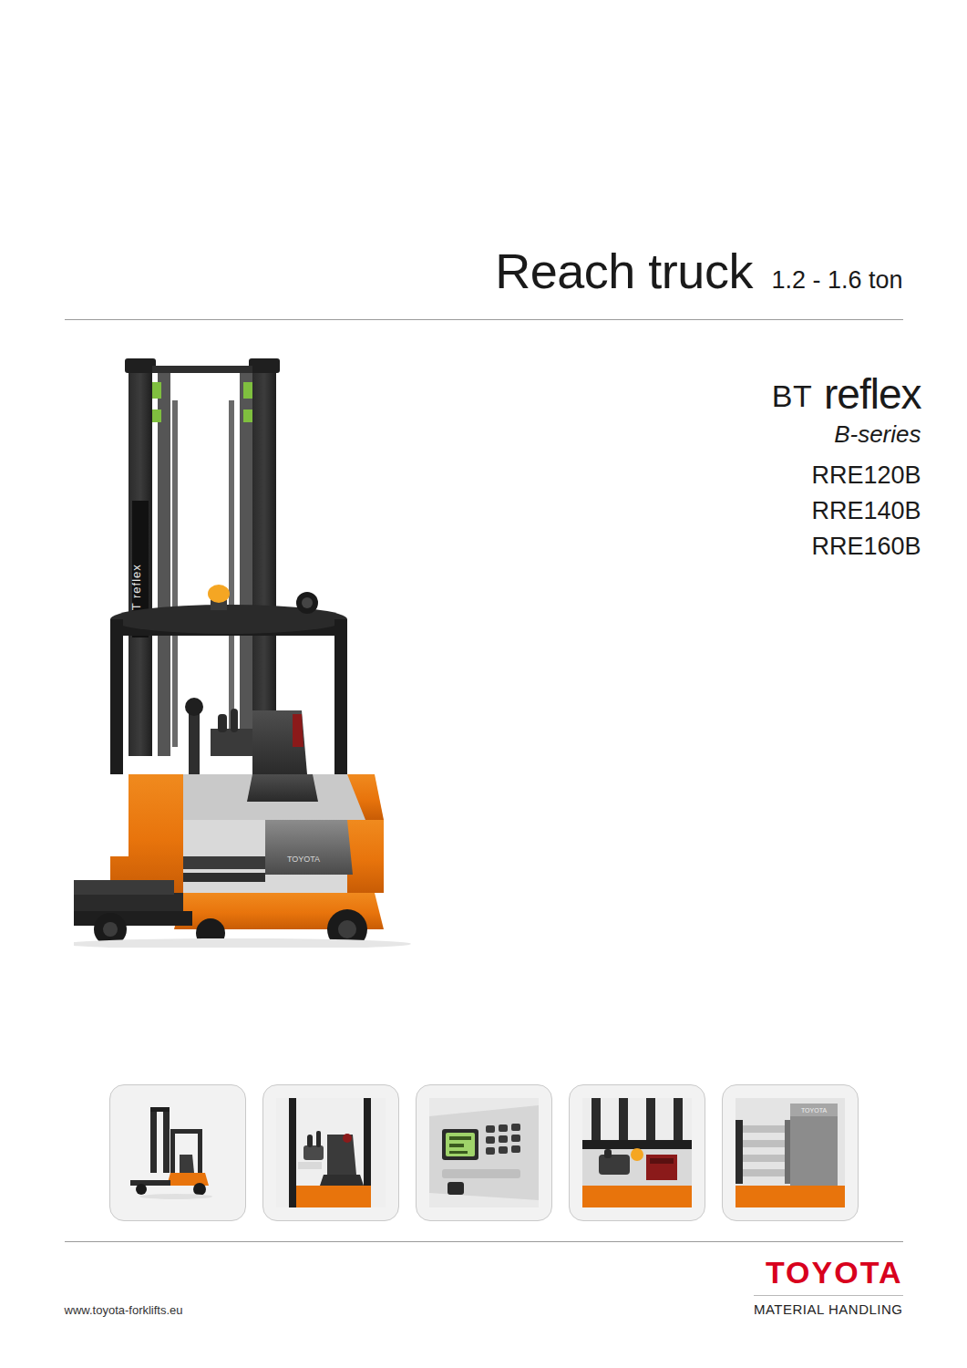Reach truck 1.2 - 1.6 ton
BT reflex TOYOTA
BT reflex
B-series
RRE120B
RRE140B
RRE160B
TOYOTA
www.toyota-forklifts.eu
TOYOTA
MATERIAL HANDLING